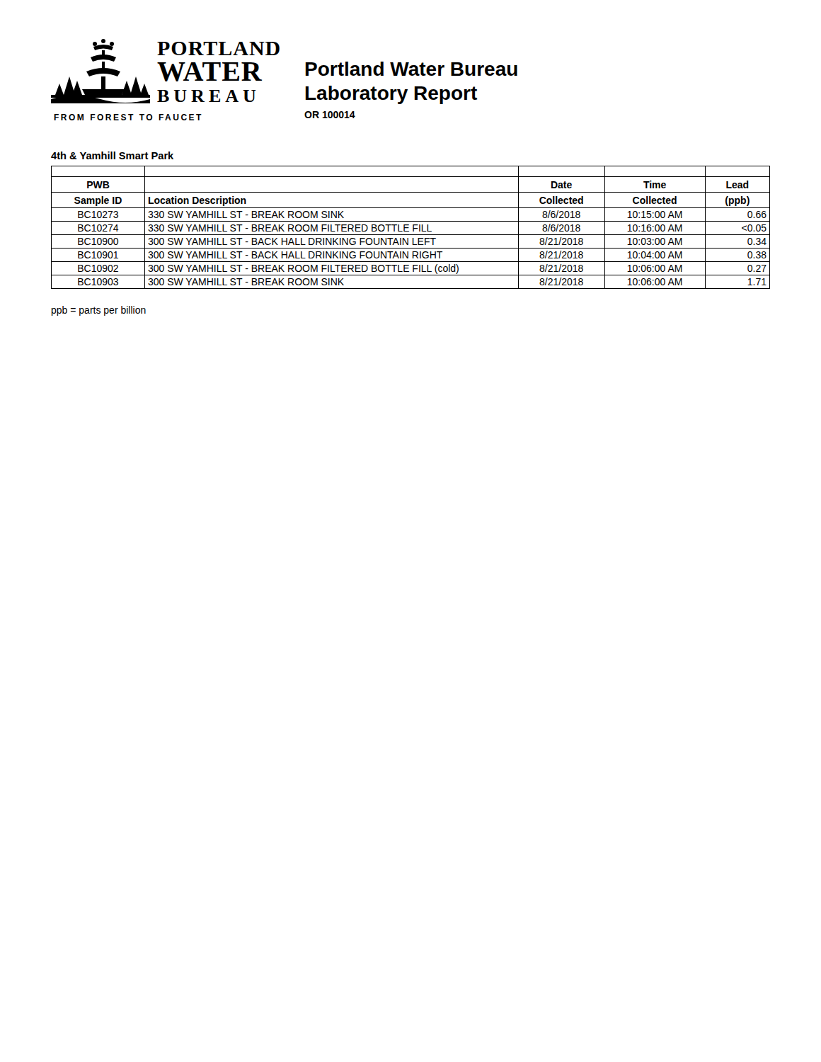PORTLAND WATER BUREAU FROM FOREST TO FAUCET
Portland Water Bureau
Laboratory Report
OR 100014
4th & Yamhill Smart Park
| PWB | | Date | Time | Lead |
| --- | --- | --- | --- | --- |
| Sample ID | Location Description | Collected | Collected | (ppb) |
| BC10273 | 330 SW YAMHILL ST - BREAK ROOM SINK | 8/6/2018 | 10:15:00 AM | 0.66 |
| BC10274 | 330 SW YAMHILL ST - BREAK ROOM FILTERED BOTTLE FILL | 8/6/2018 | 10:16:00 AM | <0.05 |
| BC10900 | 300 SW YAMHILL ST - BACK HALL DRINKING FOUNTAIN LEFT | 8/21/2018 | 10:03:00 AM | 0.34 |
| BC10901 | 300 SW YAMHILL ST - BACK HALL DRINKING FOUNTAIN RIGHT | 8/21/2018 | 10:04:00 AM | 0.38 |
| BC10902 | 300 SW YAMHILL ST - BREAK ROOM FILTERED BOTTLE FILL (cold) | 8/21/2018 | 10:06:00 AM | 0.27 |
| BC10903 | 300 SW YAMHILL ST - BREAK ROOM SINK | 8/21/2018 | 10:06:00 AM | 1.71 |
ppb = parts per billion